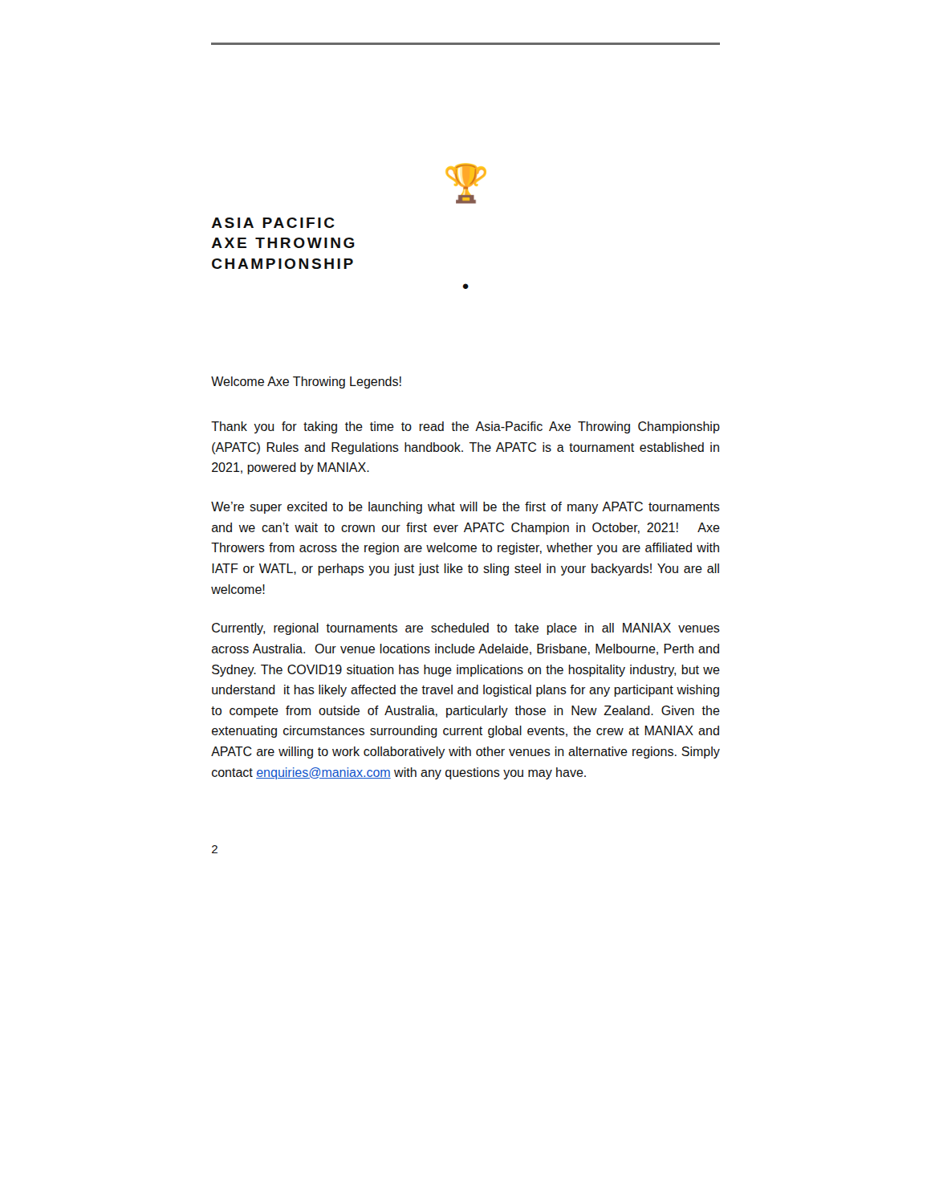🏆
Asia Pacific
Axe Throwing
Championship
●
Welcome Axe Throwing Legends!
Thank you for taking the time to read the Asia-Pacific Axe Throwing Championship (APATC) Rules and Regulations handbook. The APATC is a tournament established in 2021, powered by MANIAX.
We’re super excited to be launching what will be the first of many APATC tournaments and we can’t wait to crown our first ever APATC Champion in October, 2021! Axe Throwers from across the region are welcome to register, whether you are affiliated with IATF or WATL, or perhaps you just just like to sling steel in your backyards! You are all welcome!
Currently, regional tournaments are scheduled to take place in all MANIAX venues across Australia. Our venue locations include Adelaide, Brisbane, Melbourne, Perth and Sydney. The COVID19 situation has huge implications on the hospitality industry, but we understand it has likely affected the travel and logistical plans for any participant wishing to compete from outside of Australia, particularly those in New Zealand. Given the extenuating circumstances surrounding current global events, the crew at MANIAX and APATC are willing to work collaboratively with other venues in alternative regions. Simply contact enquiries@maniax.com with any questions you may have.
2